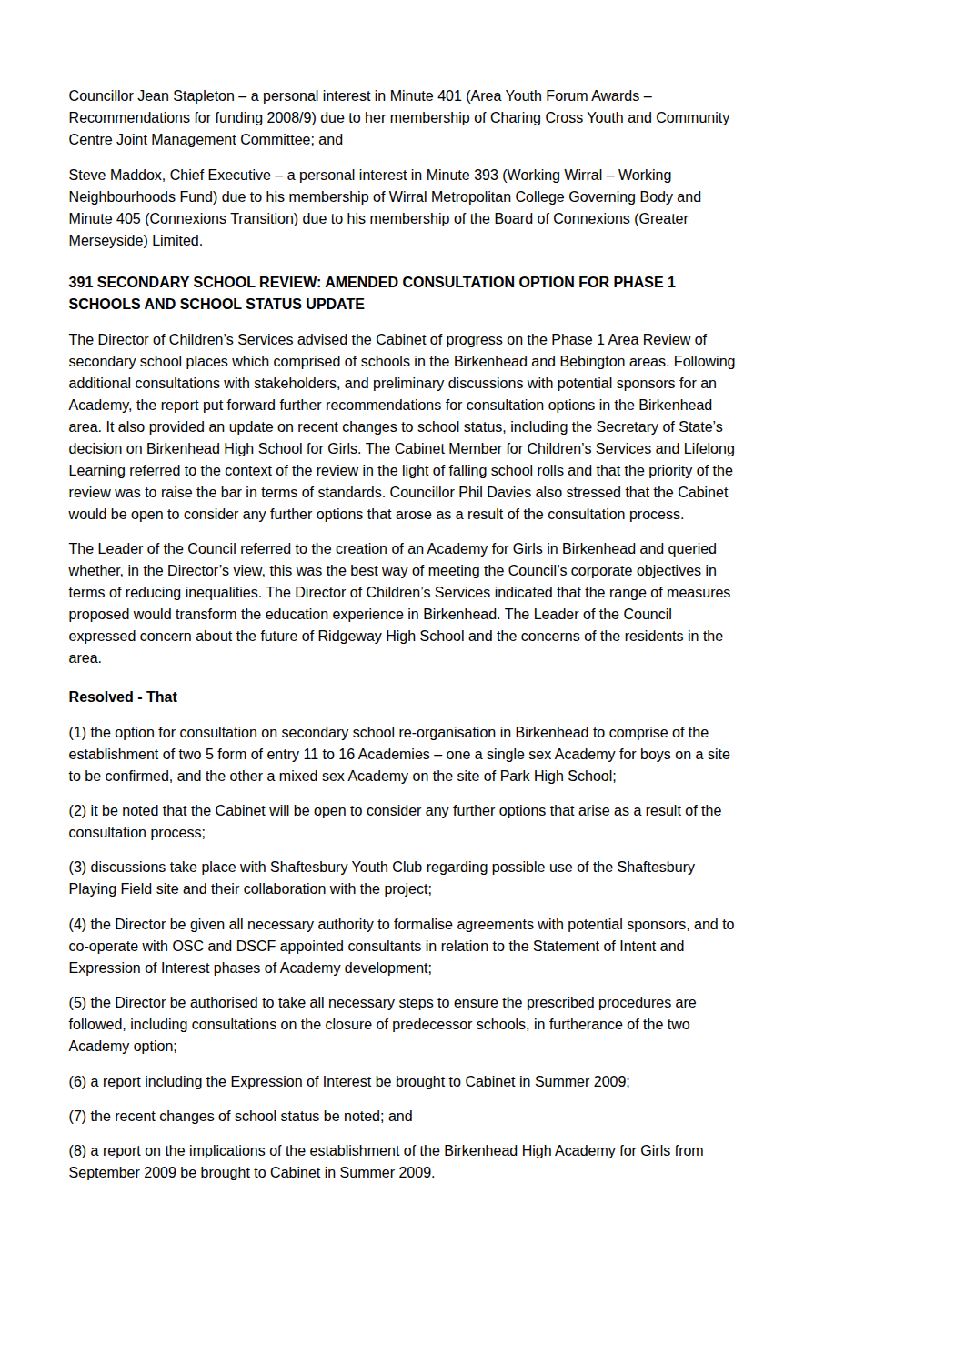Councillor Jean Stapleton – a personal interest in Minute 401 (Area Youth Forum Awards – Recommendations for funding 2008/9) due to her membership of Charing Cross Youth and Community Centre Joint Management Committee; and
Steve Maddox, Chief Executive – a personal interest in Minute 393 (Working Wirral – Working Neighbourhoods Fund) due to his membership of Wirral Metropolitan College Governing Body and Minute 405 (Connexions Transition) due to his membership of the Board of Connexions (Greater Merseyside) Limited.
391 Secondary School Review: Amended Consultation Option for Phase 1 Schools and School Status Update
The Director of Children’s Services advised the Cabinet of progress on the Phase 1 Area Review of secondary school places which comprised of schools in the Birkenhead and Bebington areas. Following additional consultations with stakeholders, and preliminary discussions with potential sponsors for an Academy, the report put forward further recommendations for consultation options in the Birkenhead area. It also provided an update on recent changes to school status, including the Secretary of State’s decision on Birkenhead High School for Girls. The Cabinet Member for Children’s Services and Lifelong Learning referred to the context of the review in the light of falling school rolls and that the priority of the review was to raise the bar in terms of standards. Councillor Phil Davies also stressed that the Cabinet would be open to consider any further options that arose as a result of the consultation process.
The Leader of the Council referred to the creation of an Academy for Girls in Birkenhead and queried whether, in the Director’s view, this was the best way of meeting the Council’s corporate objectives in terms of reducing inequalities. The Director of Children’s Services indicated that the range of measures proposed would transform the education experience in Birkenhead. The Leader of the Council expressed concern about the future of Ridgeway High School and the concerns of the residents in the area.
Resolved - That
(1) the option for consultation on secondary school re-organisation in Birkenhead to comprise of the establishment of two 5 form of entry 11 to 16 Academies – one a single sex Academy for boys on a site to be confirmed, and the other a mixed sex Academy on the site of Park High School;
(2) it be noted that the Cabinet will be open to consider any further options that arise as a result of the consultation process;
(3) discussions take place with Shaftesbury Youth Club regarding possible use of the Shaftesbury Playing Field site and their collaboration with the project;
(4) the Director be given all necessary authority to formalise agreements with potential sponsors, and to co-operate with OSC and DSCF appointed consultants in relation to the Statement of Intent and Expression of Interest phases of Academy development;
(5) the Director be authorised to take all necessary steps to ensure the prescribed procedures are followed, including consultations on the closure of predecessor schools, in furtherance of the two Academy option;
(6) a report including the Expression of Interest be brought to Cabinet in Summer 2009;
(7) the recent changes of school status be noted; and
(8) a report on the implications of the establishment of the Birkenhead High Academy for Girls from September 2009 be brought to Cabinet in Summer 2009.